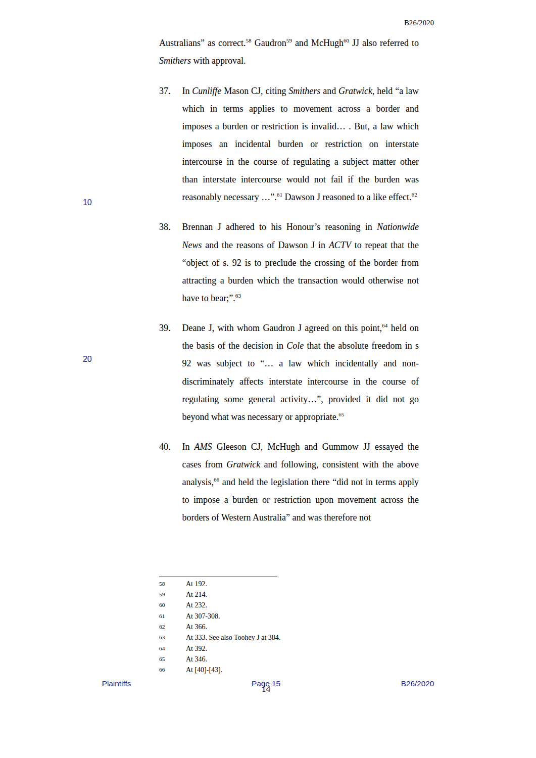B26/2020
10
20
Australians” as correct.58 Gaudron59 and McHugh60 JJ also referred to Smithers with approval.
37. In Cunliffe Mason CJ, citing Smithers and Gratwick, held “a law which in terms applies to movement across a border and imposes a burden or restriction is invalid… . But, a law which imposes an incidental burden or restriction on interstate intercourse in the course of regulating a subject matter other than interstate intercourse would not fail if the burden was reasonably necessary …”.61 Dawson J reasoned to a like effect.62
38. Brennan J adhered to his Honour’s reasoning in Nationwide News and the reasons of Dawson J in ACTV to repeat that the “object of s. 92 is to preclude the crossing of the border from attracting a burden which the transaction would otherwise not have to bear;”.63
39. Deane J, with whom Gaudron J agreed on this point,64 held on the basis of the decision in Cole that the absolute freedom in s 92 was subject to “… a law which incidentally and non-discriminately affects interstate intercourse in the course of regulating some general activity…”, provided it did not go beyond what was necessary or appropriate.65
40. In AMS Gleeson CJ, McHugh and Gummow JJ essayed the cases from Gratwick and following, consistent with the above analysis,66 and held the legislation there “did not in terms apply to impose a burden or restriction upon movement across the borders of Western Australia” and was therefore not
58
At 192.
59
At 214.
60
At 232.
61
At 307-308.
62
At 366.
63
At 333. See also Toohey J at 384.
64
At 392.
65
At 346.
66
At [40]-[43].
Plaintiffs
Page 15 14
B26/2020